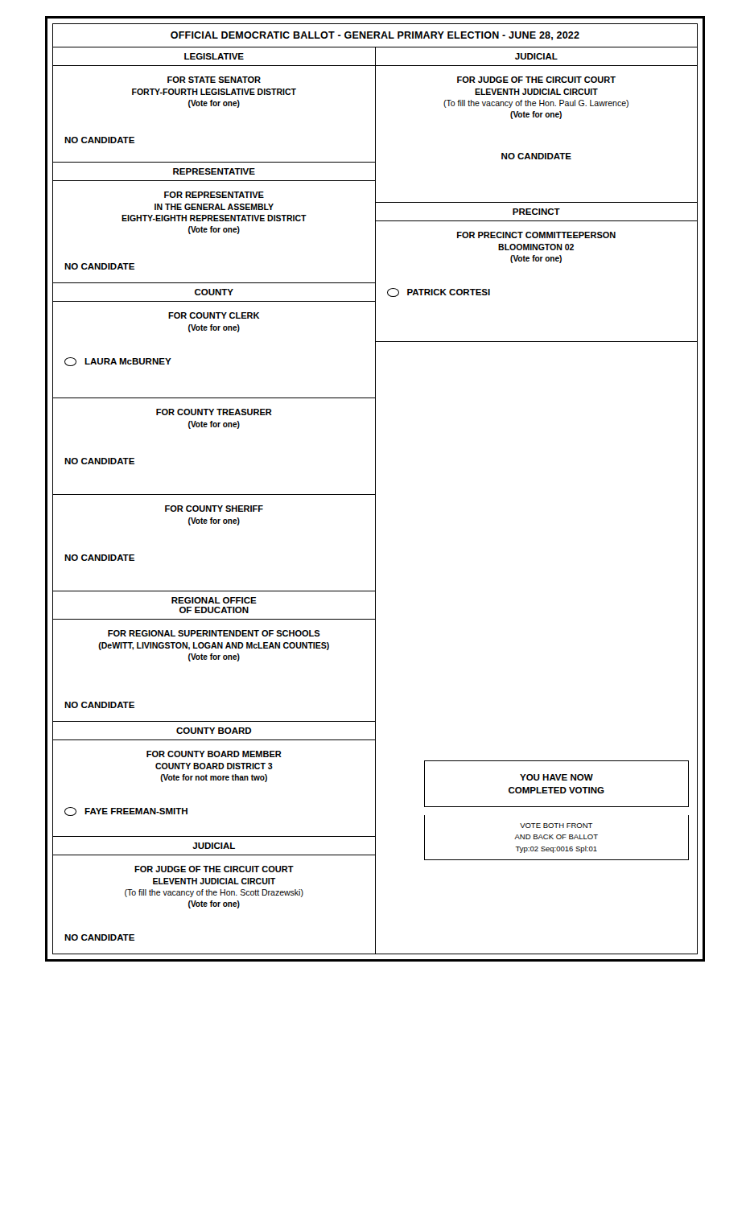OFFICIAL DEMOCRATIC BALLOT - GENERAL PRIMARY ELECTION - JUNE 28, 2022
| LEGISLATIVE FOR STATE SENATOR FORTY-FOURTH LEGISLATIVE DISTRICT (Vote for one) NO CANDIDATE REPRESENTATIVE FOR REPRESENTATIVE IN THE GENERAL ASSEMBLY EIGHTY-EIGHTH REPRESENTATIVE DISTRICT (Vote for one) NO CANDIDATE COUNTY FOR COUNTY CLERK (Vote for one) LAURA McBURNEY FOR COUNTY TREASURER (Vote for one) NO CANDIDATE FOR COUNTY SHERIFF (Vote for one) NO CANDIDATE REGIONAL OFFICE OF EDUCATION FOR REGIONAL SUPERINTENDENT OF SCHOOLS (DeWITT, LIVINGSTON, LOGAN AND McLEAN COUNTIES) (Vote for one) NO CANDIDATE COUNTY BOARD FOR COUNTY BOARD MEMBER COUNTY BOARD DISTRICT 3 (Vote for not more than two) FAYE FREEMAN-SMITH JUDICIAL FOR JUDGE OF THE CIRCUIT COURT ELEVENTH JUDICIAL CIRCUIT (To fill the vacancy of the Hon. Scott Drazewski) (Vote for one) NO CANDIDATE | JUDICIAL FOR JUDGE OF THE CIRCUIT COURT ELEVENTH JUDICIAL CIRCUIT (To fill the vacancy of the Hon. Paul G. Lawrence) (Vote for one) NO CANDIDATE PRECINCT FOR PRECINCT COMMITTEEPERSON BLOOMINGTON 02 (Vote for one) PATRICK CORTESI YOU HAVE NOW COMPLETED VOTING VOTE BOTH FRONT AND BACK OF BALLOT Typ:02 Seq:0016 Spl:01 |